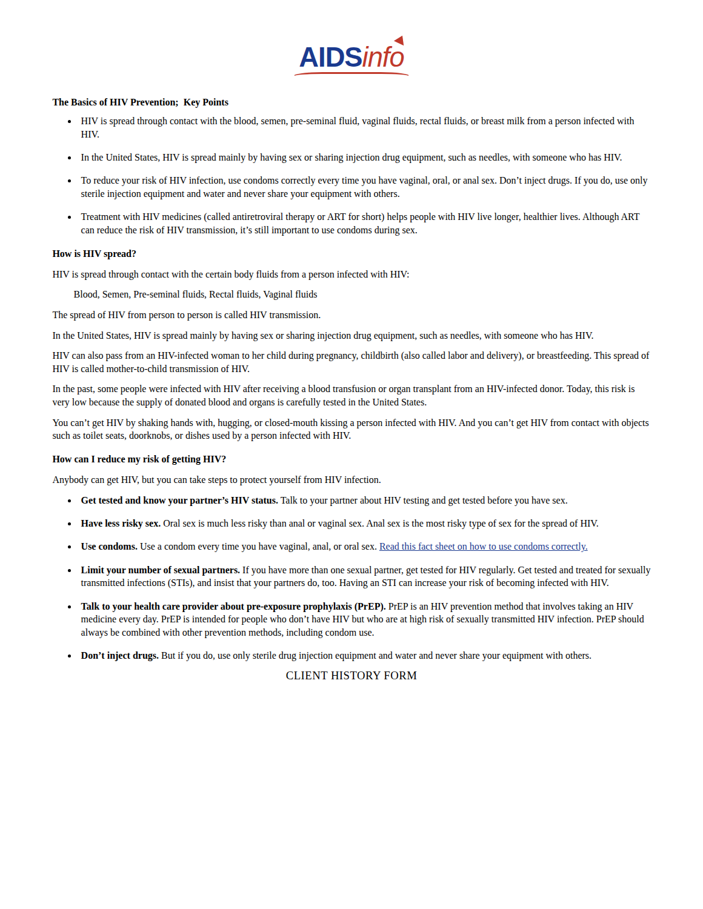AIDS info
The Basics of HIV Prevention; Key Points
HIV is spread through contact with the blood, semen, pre-seminal fluid, vaginal fluids, rectal fluids, or breast milk from a person infected with HIV.
In the United States, HIV is spread mainly by having sex or sharing injection drug equipment, such as needles, with someone who has HIV.
To reduce your risk of HIV infection, use condoms correctly every time you have vaginal, oral, or anal sex. Don’t inject drugs. If you do, use only sterile injection equipment and water and never share your equipment with others.
Treatment with HIV medicines (called antiretroviral therapy or ART for short) helps people with HIV live longer, healthier lives. Although ART can reduce the risk of HIV transmission, it’s still important to use condoms during sex.
How is HIV spread?
HIV is spread through contact with the certain body fluids from a person infected with HIV:
Blood, Semen, Pre-seminal fluids, Rectal fluids, Vaginal fluids
The spread of HIV from person to person is called HIV transmission.
In the United States, HIV is spread mainly by having sex or sharing injection drug equipment, such as needles, with someone who has HIV.
HIV can also pass from an HIV-infected woman to her child during pregnancy, childbirth (also called labor and delivery), or breastfeeding. This spread of HIV is called mother-to-child transmission of HIV.
In the past, some people were infected with HIV after receiving a blood transfusion or organ transplant from an HIV-infected donor. Today, this risk is very low because the supply of donated blood and organs is carefully tested in the United States.
You can’t get HIV by shaking hands with, hugging, or closed-mouth kissing a person infected with HIV. And you can’t get HIV from contact with objects such as toilet seats, doorknobs, or dishes used by a person infected with HIV.
How can I reduce my risk of getting HIV?
Anybody can get HIV, but you can take steps to protect yourself from HIV infection.
Get tested and know your partner’s HIV status. Talk to your partner about HIV testing and get tested before you have sex.
Have less risky sex. Oral sex is much less risky than anal or vaginal sex. Anal sex is the most risky type of sex for the spread of HIV.
Use condoms. Use a condom every time you have vaginal, anal, or oral sex. Read this fact sheet on how to use condoms correctly.
Limit your number of sexual partners. If you have more than one sexual partner, get tested for HIV regularly. Get tested and treated for sexually transmitted infections (STIs), and insist that your partners do, too. Having an STI can increase your risk of becoming infected with HIV.
Talk to your health care provider about pre-exposure prophylaxis (PrEP). PrEP is an HIV prevention method that involves taking an HIV medicine every day. PrEP is intended for people who don’t have HIV but who are at high risk of sexually transmitted HIV infection. PrEP should always be combined with other prevention methods, including condom use.
Don’t inject drugs. But if you do, use only sterile drug injection equipment and water and never share your equipment with others.
CLIENT HISTORY FORM